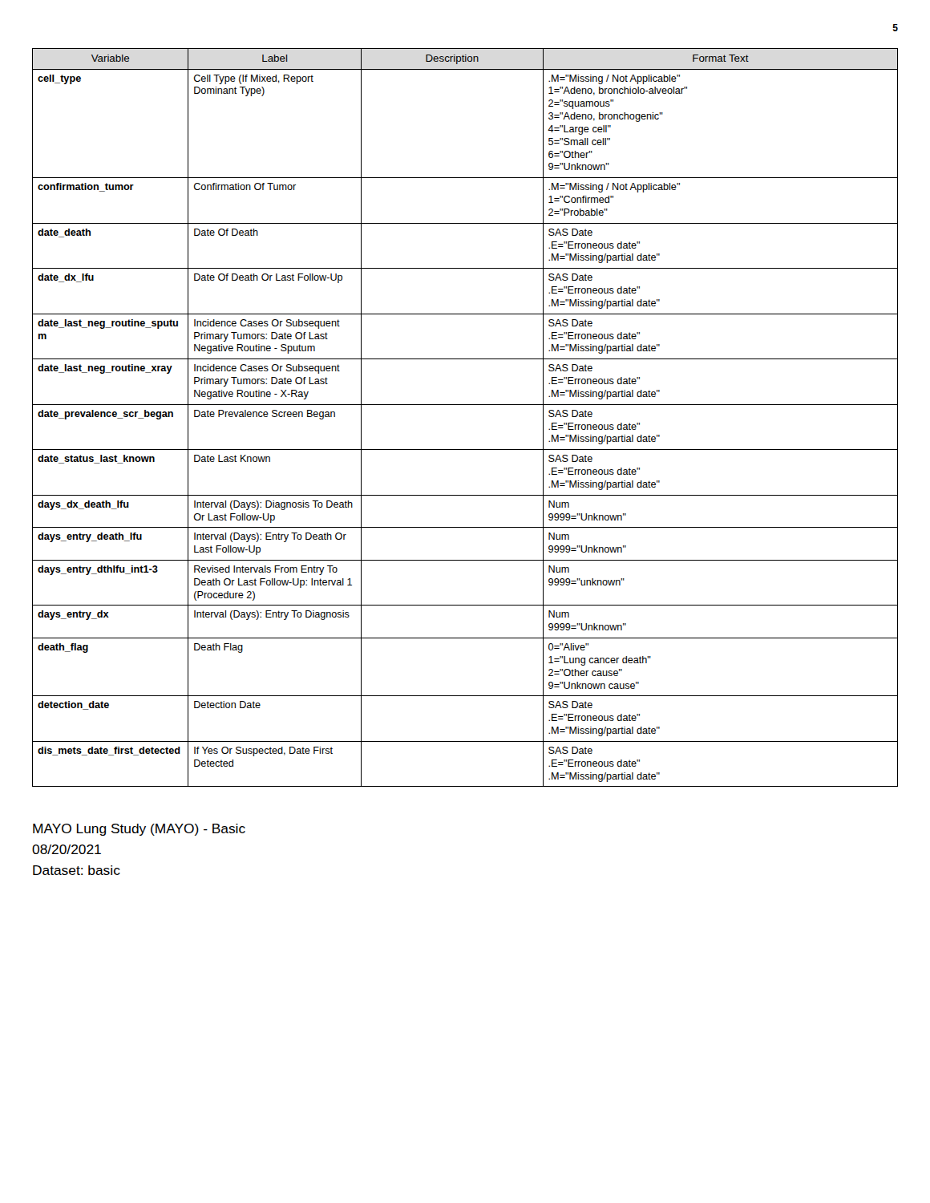5
| Variable | Label | Description | Format Text |
| --- | --- | --- | --- |
| cell_type | Cell Type (If Mixed, Report Dominant Type) | | .M="Missing / Not Applicable" 1="Adeno, bronchiolo-alveolar" 2="squamous" 3="Adeno, bronchogenic" 4="Large cell" 5="Small cell" 6="Other" 9="Unknown" |
| confirmation_tumor | Confirmation Of Tumor | | .M="Missing / Not Applicable" 1="Confirmed" 2="Probable" |
| date_death | Date Of Death | | SAS Date .E="Erroneous date" .M="Missing/partial date" |
| date_dx_lfu | Date Of Death Or Last Follow-Up | | SAS Date .E="Erroneous date" .M="Missing/partial date" |
| date_last_neg_routine_sputum | Incidence Cases Or Subsequent Primary Tumors: Date Of Last Negative Routine - Sputum | | SAS Date .E="Erroneous date" .M="Missing/partial date" |
| date_last_neg_routine_xray | Incidence Cases Or Subsequent Primary Tumors: Date Of Last Negative Routine - X-Ray | | SAS Date .E="Erroneous date" .M="Missing/partial date" |
| date_prevalence_scr_began | Date Prevalence Screen Began | | SAS Date .E="Erroneous date" .M="Missing/partial date" |
| date_status_last_known | Date Last Known | | SAS Date .E="Erroneous date" .M="Missing/partial date" |
| days_dx_death_lfu | Interval (Days): Diagnosis To Death Or Last Follow-Up | | Num 9999="Unknown" |
| days_entry_death_lfu | Interval (Days): Entry To Death Or Last Follow-Up | | Num 9999="Unknown" |
| days_entry_dthlfu_int1-3 | Revised Intervals From Entry To Death Or Last Follow-Up: Interval 1 (Procedure 2) | | Num 9999="unknown" |
| days_entry_dx | Interval (Days): Entry To Diagnosis | | Num 9999="Unknown" |
| death_flag | Death Flag | | 0="Alive" 1="Lung cancer death" 2="Other cause" 9="Unknown cause" |
| detection_date | Detection Date | | SAS Date .E="Erroneous date" .M="Missing/partial date" |
| dis_mets_date_first_detected | If Yes Or Suspected, Date First Detected | | SAS Date .E="Erroneous date" .M="Missing/partial date" |
MAYO Lung Study (MAYO) - Basic
08/20/2021
Dataset: basic